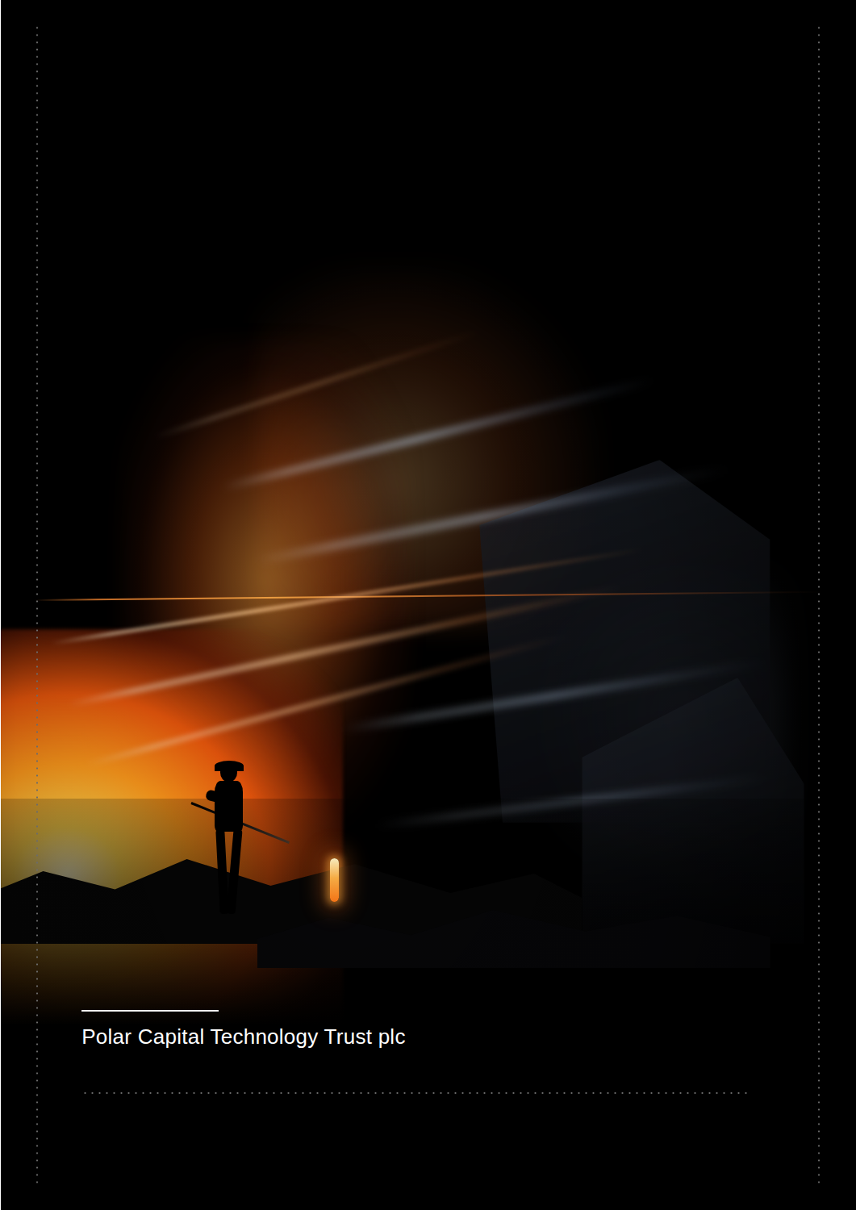Polar Capital Technology Trust plc